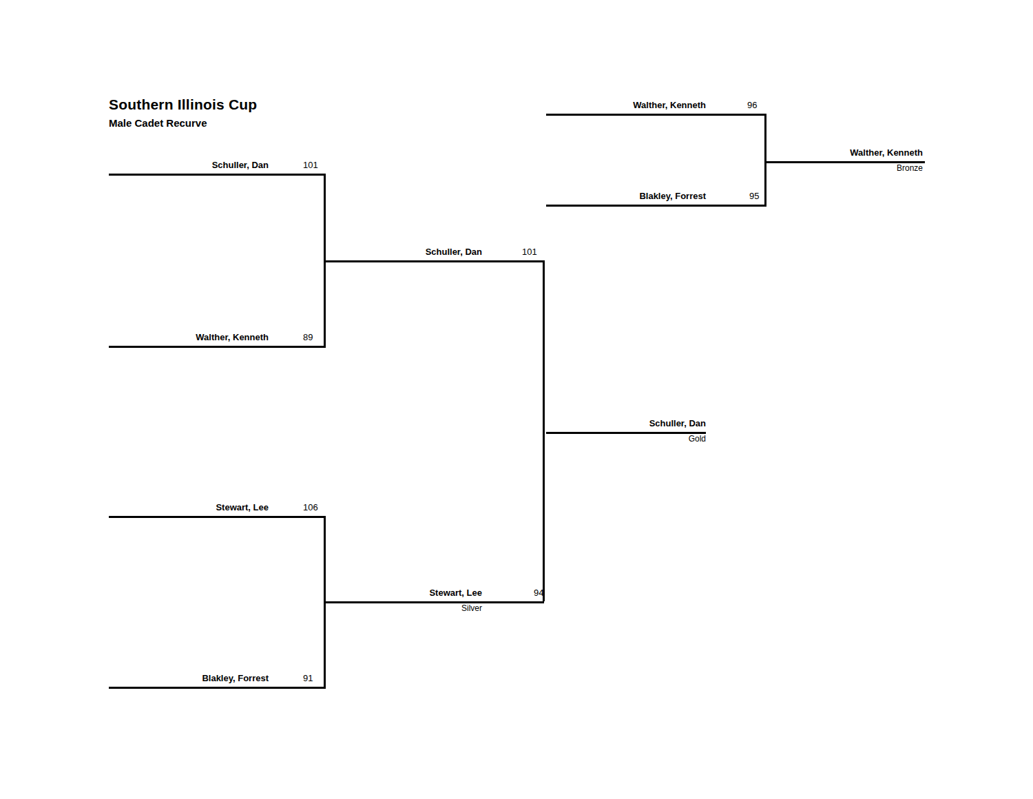Southern Illinois Cup
Male Cadet Recurve
Schuller, Dan
101
Walther, Kenneth
89
Stewart, Lee
106
Blakley, Forrest
91
Schuller, Dan
101
Stewart, Lee
94
Silver
Schuller, Dan
Gold
Walther, Kenneth
96
Blakley, Forrest
95
Walther, Kenneth
Bronze